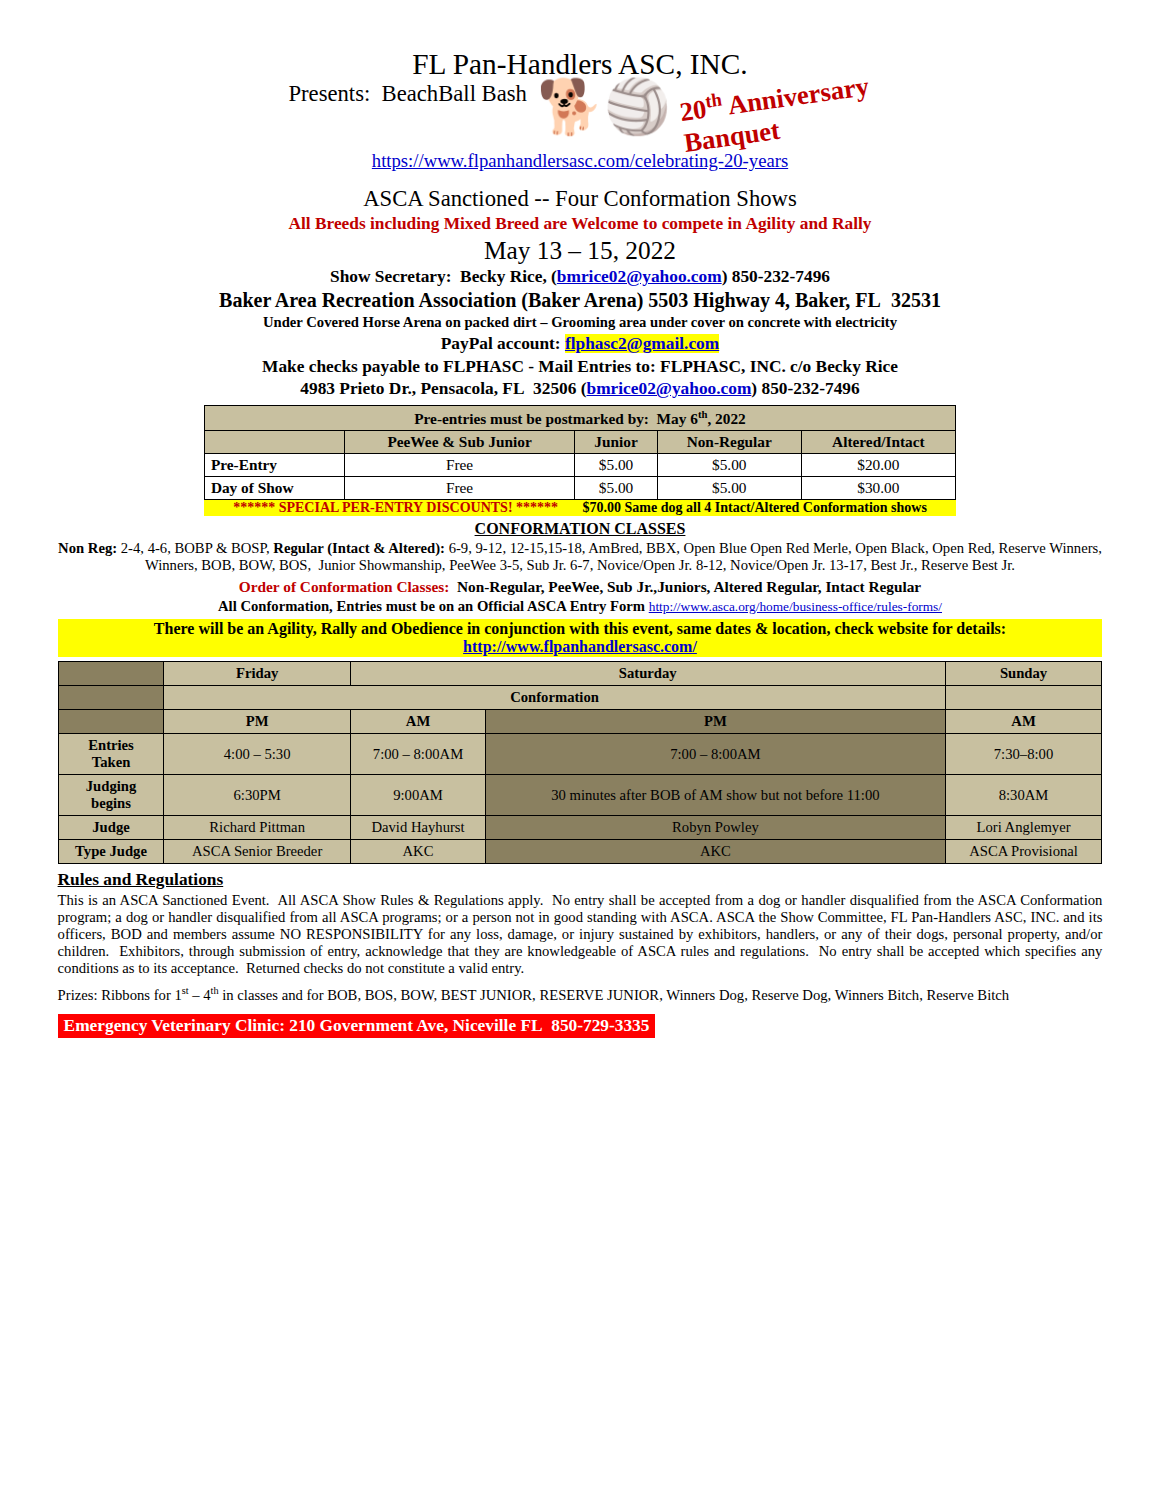FL Pan-Handlers ASC, INC.
Presents: BeachBall Bash
🐕🏐
20th Anniversary
Banquet
https://www.flpanhandlersasc.com/celebrating-20-years
ASCA Sanctioned -- Four Conformation Shows
All Breeds including Mixed Breed are Welcome to compete in Agility and Rally
May 13 – 15, 2022
Show Secretary: Becky Rice, (bmrice02@yahoo.com) 850-232-7496
Baker Area Recreation Association (Baker Arena) 5503 Highway 4, Baker, FL 32531
Under Covered Horse Arena on packed dirt – Grooming area under cover on concrete with electricity
PayPal account: flphasc2@gmail.com
Make checks payable to FLPHASC - Mail Entries to: FLPHASC, INC. c/o Becky Rice
4983 Prieto Dr., Pensacola, FL 32506 (bmrice02@yahoo.com) 850-232-7496
| Pre-entries must be postmarked by: May 6 th , 2022 |
| | PeeWee & Sub Junior | Junior | Non-Regular | Altered/Intact |
| Pre-Entry | Free | $5.00 | $5.00 | $20.00 |
| Day of Show | Free | $5.00 | $5.00 | $30.00 |
****** SPECIAL PER-ENTRY DISCOUNTS! ****** $70.00 Same dog all 4 Intact/Altered Conformation shows
CONFORMATION CLASSES
Non Reg: 2-4, 4-6, BOBP & BOSP, Regular (Intact & Altered): 6-9, 9-12, 12-15,15-18, AmBred, BBX, Open Blue Open Red Merle, Open Black, Open Red, Reserve Winners, Winners, BOB, BOW, BOS, Junior Showmanship, PeeWee 3-5, Sub Jr. 6-7, Novice/Open Jr. 8-12, Novice/Open Jr. 13-17, Best Jr., Reserve Best Jr.
Order of Conformation Classes: Non-Regular, PeeWee, Sub Jr.,Juniors, Altered Regular, Intact Regular
All Conformation, Entries must be on an Official ASCA Entry Form http://www.asca.org/home/business-office/rules-forms/
There will be an Agility, Rally and Obedience in conjunction with this event, same dates & location, check website for details: http://www.flpanhandlersasc.com/
| | Friday | Saturday | Sunday |
| | Conformation | |
| | PM | AM | PM | AM |
| Entries Taken | 4:00 – 5:30 | 7:00 – 8:00AM | 7:00 – 8:00AM | 7:30–8:00 |
| Judging begins | 6:30PM | 9:00AM | 30 minutes after BOB of AM show but not before 11:00 | 8:30AM |
| Judge | Richard Pittman | David Hayhurst | Robyn Powley | Lori Anglemyer |
| Type Judge | ASCA Senior Breeder | AKC | AKC | ASCA Provisional |
Rules and Regulations
This is an ASCA Sanctioned Event. All ASCA Show Rules & Regulations apply. No entry shall be accepted from a dog or handler disqualified from the ASCA Conformation program; a dog or handler disqualified from all ASCA programs; or a person not in good standing with ASCA. ASCA the Show Committee, FL Pan-Handlers ASC, INC. and its officers, BOD and members assume NO RESPONSIBILITY for any loss, damage, or injury sustained by exhibitors, handlers, or any of their dogs, personal property, and/or children. Exhibitors, through submission of entry, acknowledge that they are knowledgeable of ASCA rules and regulations. No entry shall be accepted which specifies any conditions as to its acceptance. Returned checks do not constitute a valid entry.
Prizes: Ribbons for 1st – 4th in classes and for BOB, BOS, BOW, BEST JUNIOR, RESERVE JUNIOR, Winners Dog, Reserve Dog, Winners Bitch, Reserve Bitch
Emergency Veterinary Clinic: 210 Government Ave, Niceville FL 850-729-3335